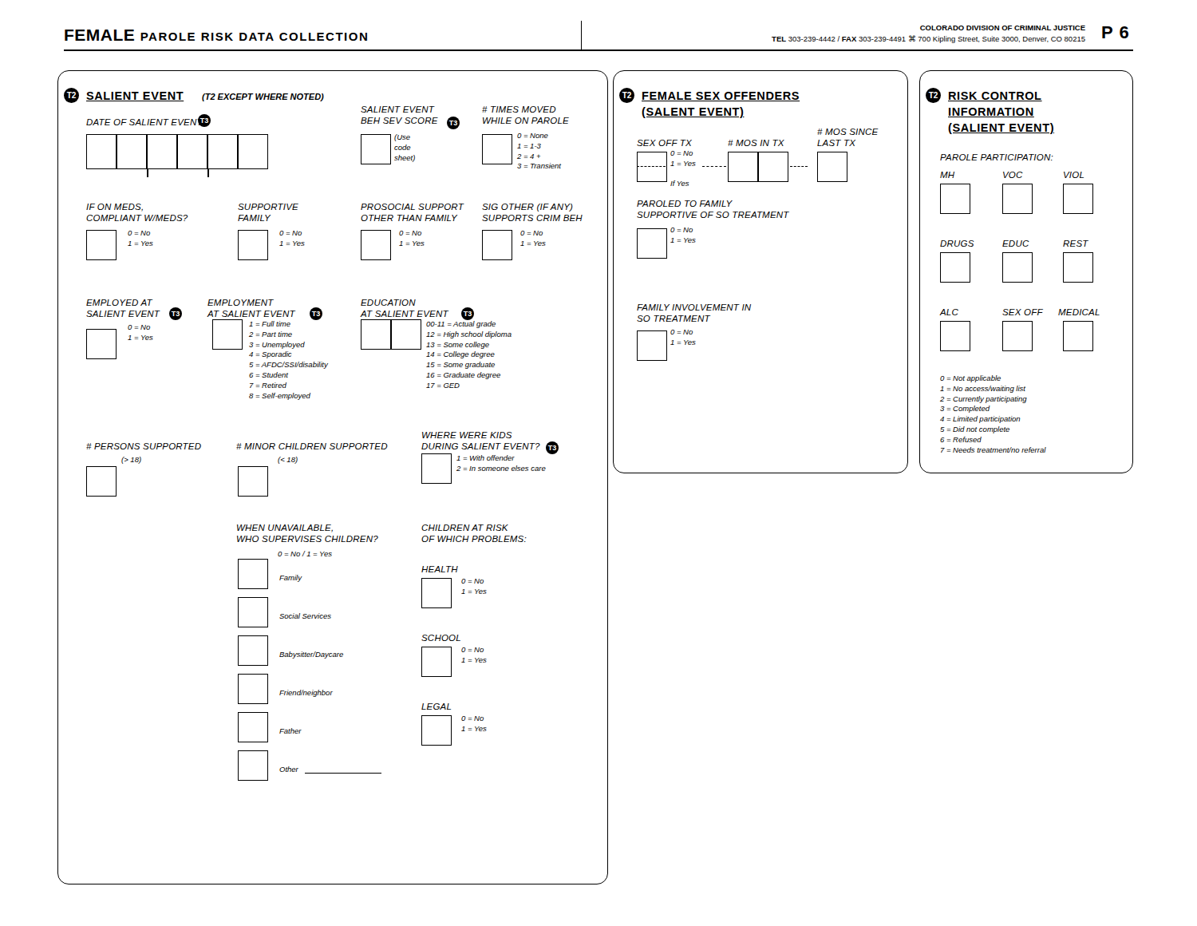FEMALE PAROLE RISK DATA COLLECTION
COLORADO DIVISION OF CRIMINAL JUSTICE
TEL 303-239-4442 / FAX 303-239-4491 ⌘ 700 Kipling Street, Suite 3000, Denver, CO 80215
P 6
T2
SALIENT EVENT
(T2 EXCEPT WHERE NOTED)
DATE OF SALIENT EVENT
T3
SALIENT EVENT
BEH SEV SCORE
T3
(Use
code
sheet)
# TIMES MOVED
WHILE ON PAROLE
0 = None
1 = 1-3
2 = 4 +
3 = Transient
IF ON MEDS,
COMPLIANT W/MEDS?
0 = No
1 = Yes
SUPPORTIVE
FAMILY
0 = No
1 = Yes
PROSOCIAL SUPPORT
OTHER THAN FAMILY
0 = No
1 = Yes
SIG OTHER (IF ANY)
SUPPORTS CRIM BEH
0 = No
1 = Yes
EMPLOYED AT
SALIENT EVENT
T3
0 = No
1 = Yes
EMPLOYMENT
AT SALIENT EVENT
T3
1 = Full time
2 = Part time
3 = Unemployed
4 = Sporadic
5 = AFDC/SSI/disability
6 = Student
7 = Retired
8 = Self-employed
EDUCATION
AT SALIENT EVENT
T3
00-11 = Actual grade
12 = High school diploma
13 = Some college
14 = College degree
15 = Some graduate
16 = Graduate degree
17 = GED
# PERSONS SUPPORTED
(> 18)
# MINOR CHILDREN SUPPORTED
(< 18)
WHERE WERE KIDS
DURING SALIENT EVENT?
T3
1 = With offender
2 = In someone elses care
WHEN UNAVAILABLE,
WHO SUPERVISES CHILDREN?
0 = No / 1 = Yes
Family
Social Services
Babysitter/Daycare
Friend/neighbor
Father
Other
CHILDREN AT RISK
OF WHICH PROBLEMS:
HEALTH
0 = No
1 = Yes
SCHOOL
0 = No
1 = Yes
LEGAL
0 = No
1 = Yes
T2
FEMALE SEX OFFENDERS
(SALENT EVENT)
SEX OFF TX
0 = No
1 = Yes
If Yes
# MOS IN TX
# MOS SINCE
LAST TX
PAROLED TO FAMILY
SUPPORTIVE OF SO TREATMENT
0 = No
1 = Yes
FAMILY INVOLVEMENT IN
SO TREATMENT
0 = No
1 = Yes
T2
RISK CONTROL
INFORMATION
(SALIENT EVENT)
PAROLE PARTICIPATION:
MH
VOC
VIOL
DRUGS
EDUC
REST
ALC
SEX OFF
MEDICAL
0 = Not applicable
1 = No access/waiting list
2 = Currently participating
3 = Completed
4 = Limited participation
5 = Did not complete
6 = Refused
7 = Needs treatment/no referral